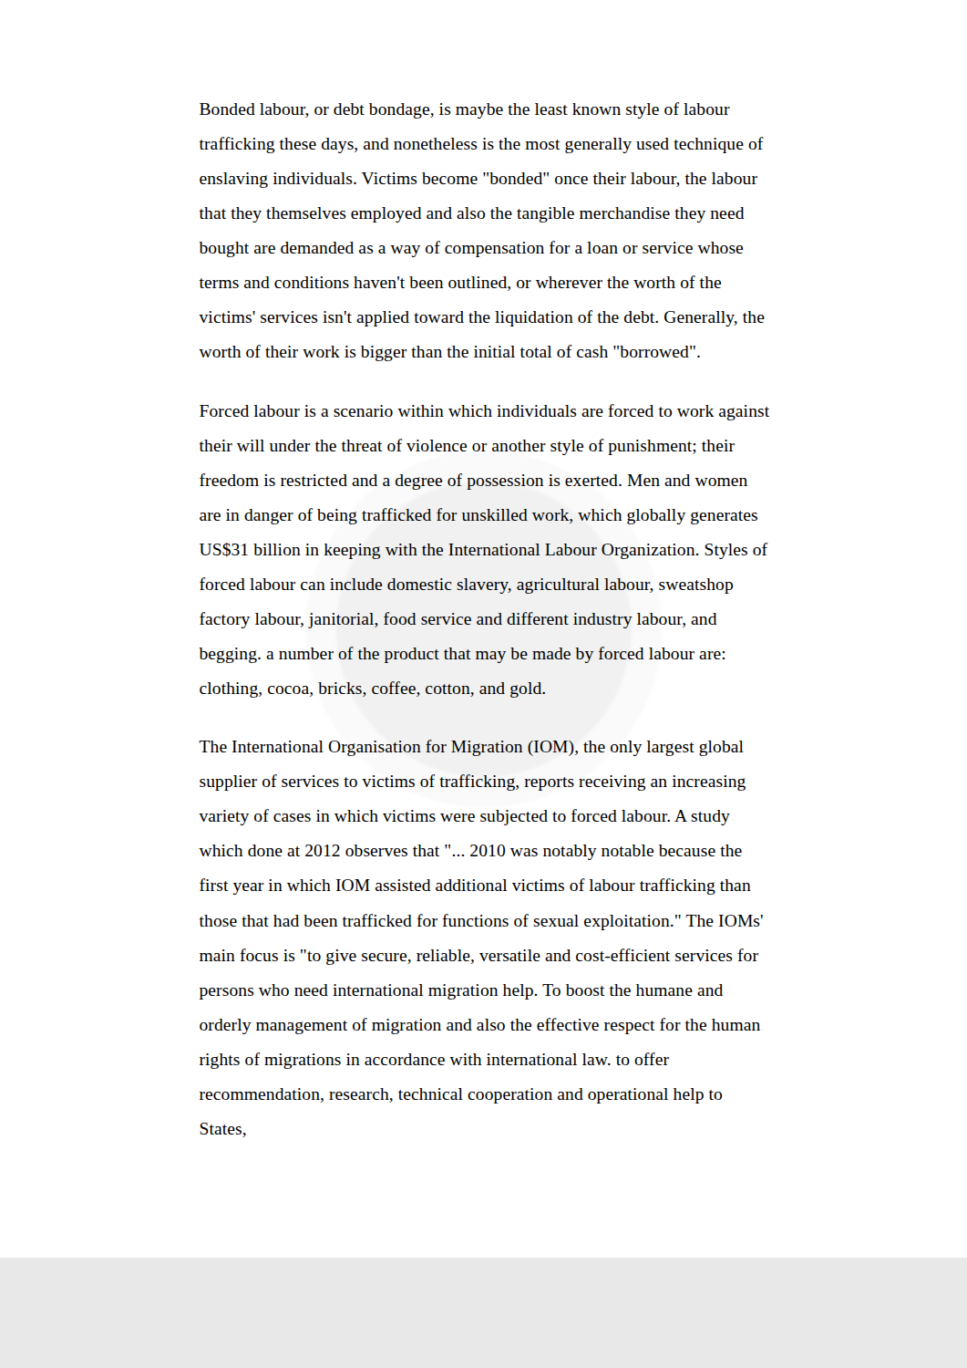Bonded labour, or debt bondage, is maybe the least known style of labour trafficking these days, and nonetheless is the most generally used technique of enslaving individuals. Victims become "bonded" once their labour, the labour that they themselves employed and also the tangible merchandise they need bought are demanded as a way of compensation for a loan or service whose terms and conditions haven't been outlined, or wherever the worth of the victims' services isn't applied toward the liquidation of the debt. Generally, the worth of their work is bigger than the initial total of cash "borrowed".
Forced labour is a scenario within which individuals are forced to work against their will under the threat of violence or another style of punishment; their freedom is restricted and a degree of possession is exerted. Men and women are in danger of being trafficked for unskilled work, which globally generates US$31 billion in keeping with the International Labour Organization. Styles of forced labour can include domestic slavery, agricultural labour, sweatshop factory labour, janitorial, food service and different industry labour, and begging. a number of the product that may be made by forced labour are: clothing, cocoa, bricks, coffee, cotton, and gold.
The International Organisation for Migration (IOM), the only largest global supplier of services to victims of trafficking, reports receiving an increasing variety of cases in which victims were subjected to forced labour. A study which done at 2012 observes that "... 2010 was notably notable because the first year in which IOM assisted additional victims of labour trafficking than those that had been trafficked for functions of sexual exploitation." The IOMs' main focus is "to give secure, reliable, versatile and cost-efficient services for persons who need international migration help. To boost the humane and orderly management of migration and also the effective respect for the human rights of migrations in accordance with international law. to offer recommendation, research, technical cooperation and operational help to States,